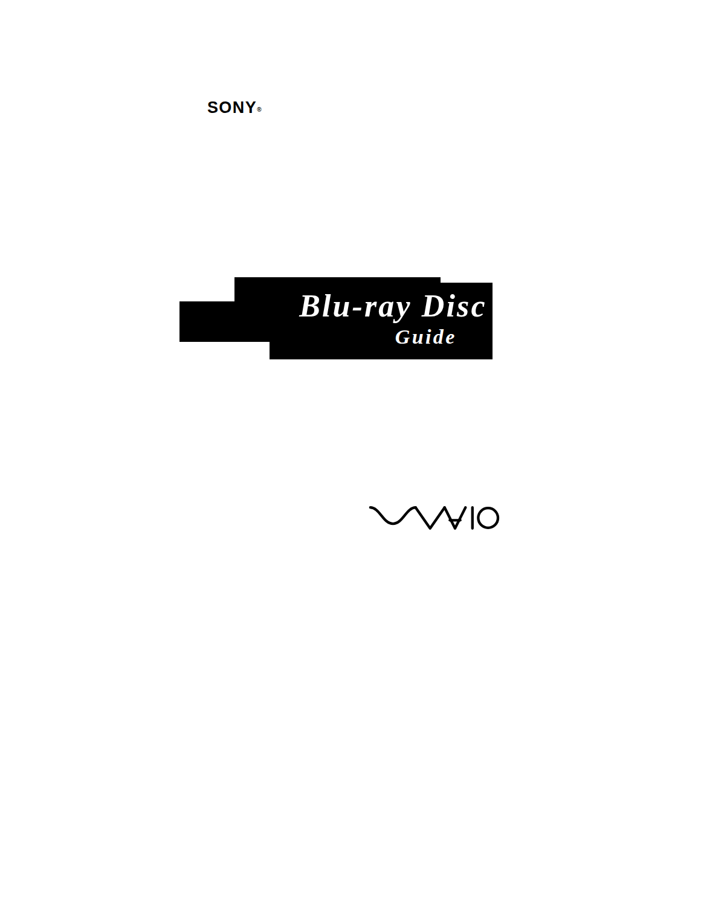SONY®
Blu-ray Disc
Guide
VAIO